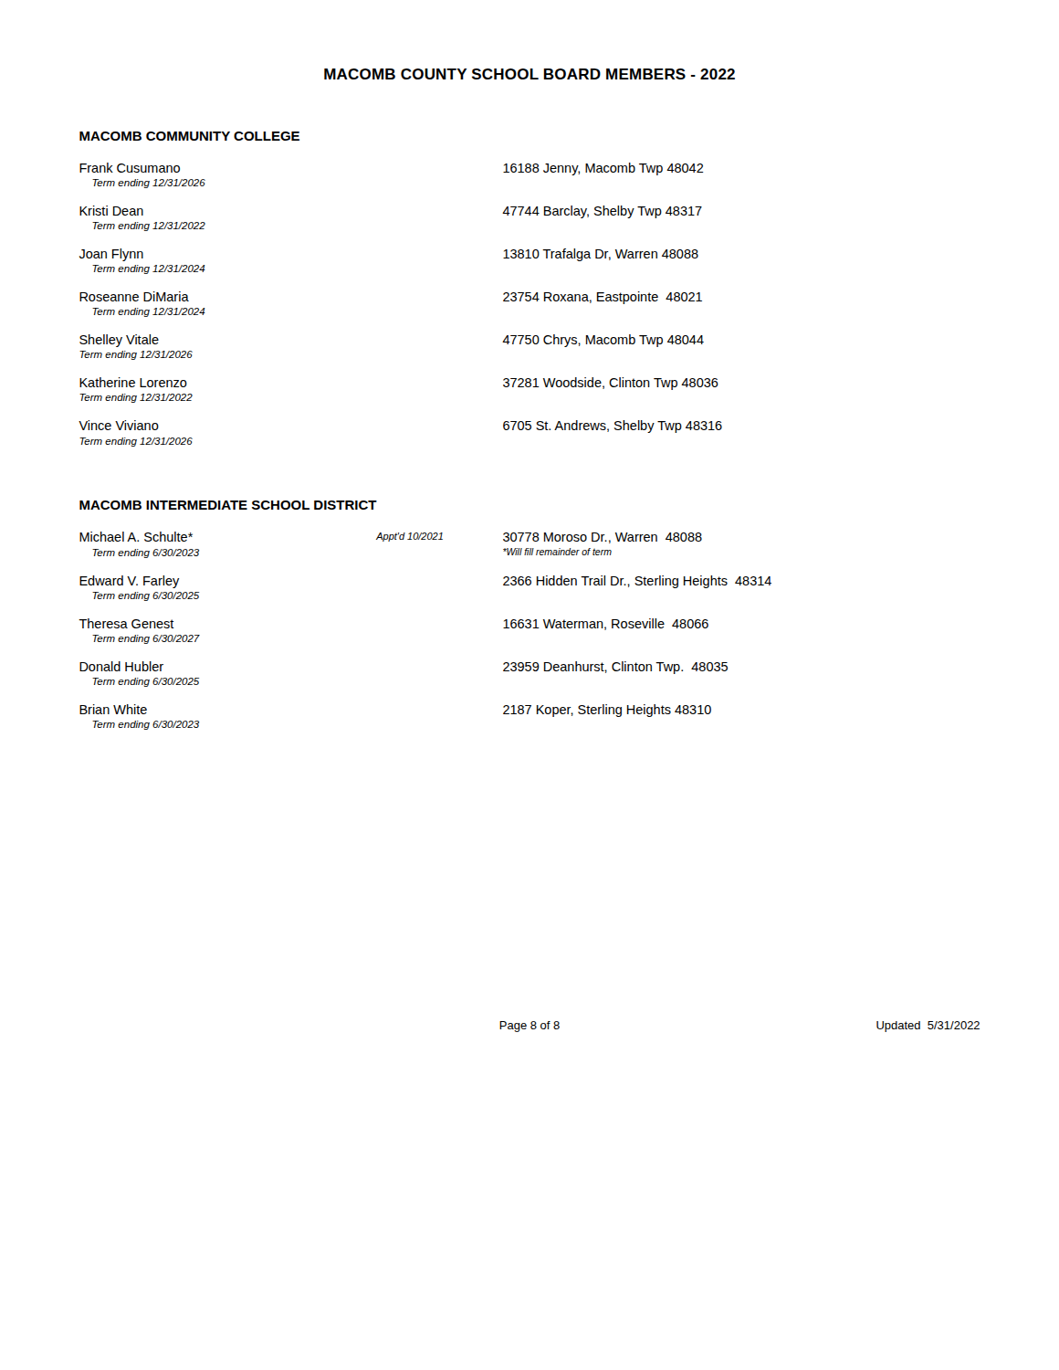MACOMB COUNTY SCHOOL BOARD MEMBERS - 2022
MACOMB COMMUNITY COLLEGE
| Frank Cusumano Term ending 12/31/2026 | | 16188 Jenny, Macomb Twp 48042 |
| Kristi Dean Term ending 12/31/2022 | | 47744 Barclay, Shelby Twp 48317 |
| Joan Flynn Term ending 12/31/2024 | | 13810 Trafalga Dr, Warren 48088 |
| Roseanne DiMaria Term ending 12/31/2024 | | 23754 Roxana, Eastpointe 48021 |
| Shelley Vitale Term ending 12/31/2026 | | 47750 Chrys, Macomb Twp 48044 |
| Katherine Lorenzo Term ending 12/31/2022 | | 37281 Woodside, Clinton Twp 48036 |
| Vince Viviano Term ending 12/31/2026 | | 6705 St. Andrews, Shelby Twp 48316 |
MACOMB INTERMEDIATE SCHOOL DISTRICT
| Michael A. Schulte* Term ending 6/30/2023 | Appt'd 10/2021 | 30778 Moroso Dr., Warren 48088 *Will fill remainder of term |
| Edward V. Farley Term ending 6/30/2025 | | 2366 Hidden Trail Dr., Sterling Heights 48314 |
| Theresa Genest Term ending 6/30/2027 | | 16631 Waterman, Roseville 48066 |
| Donald Hubler Term ending 6/30/2025 | | 23959 Deanhurst, Clinton Twp. 48035 |
| Brian White Term ending 6/30/2023 | | 2187 Koper, Sterling Heights 48310 |
Page 8 of 8
Updated 5/31/2022